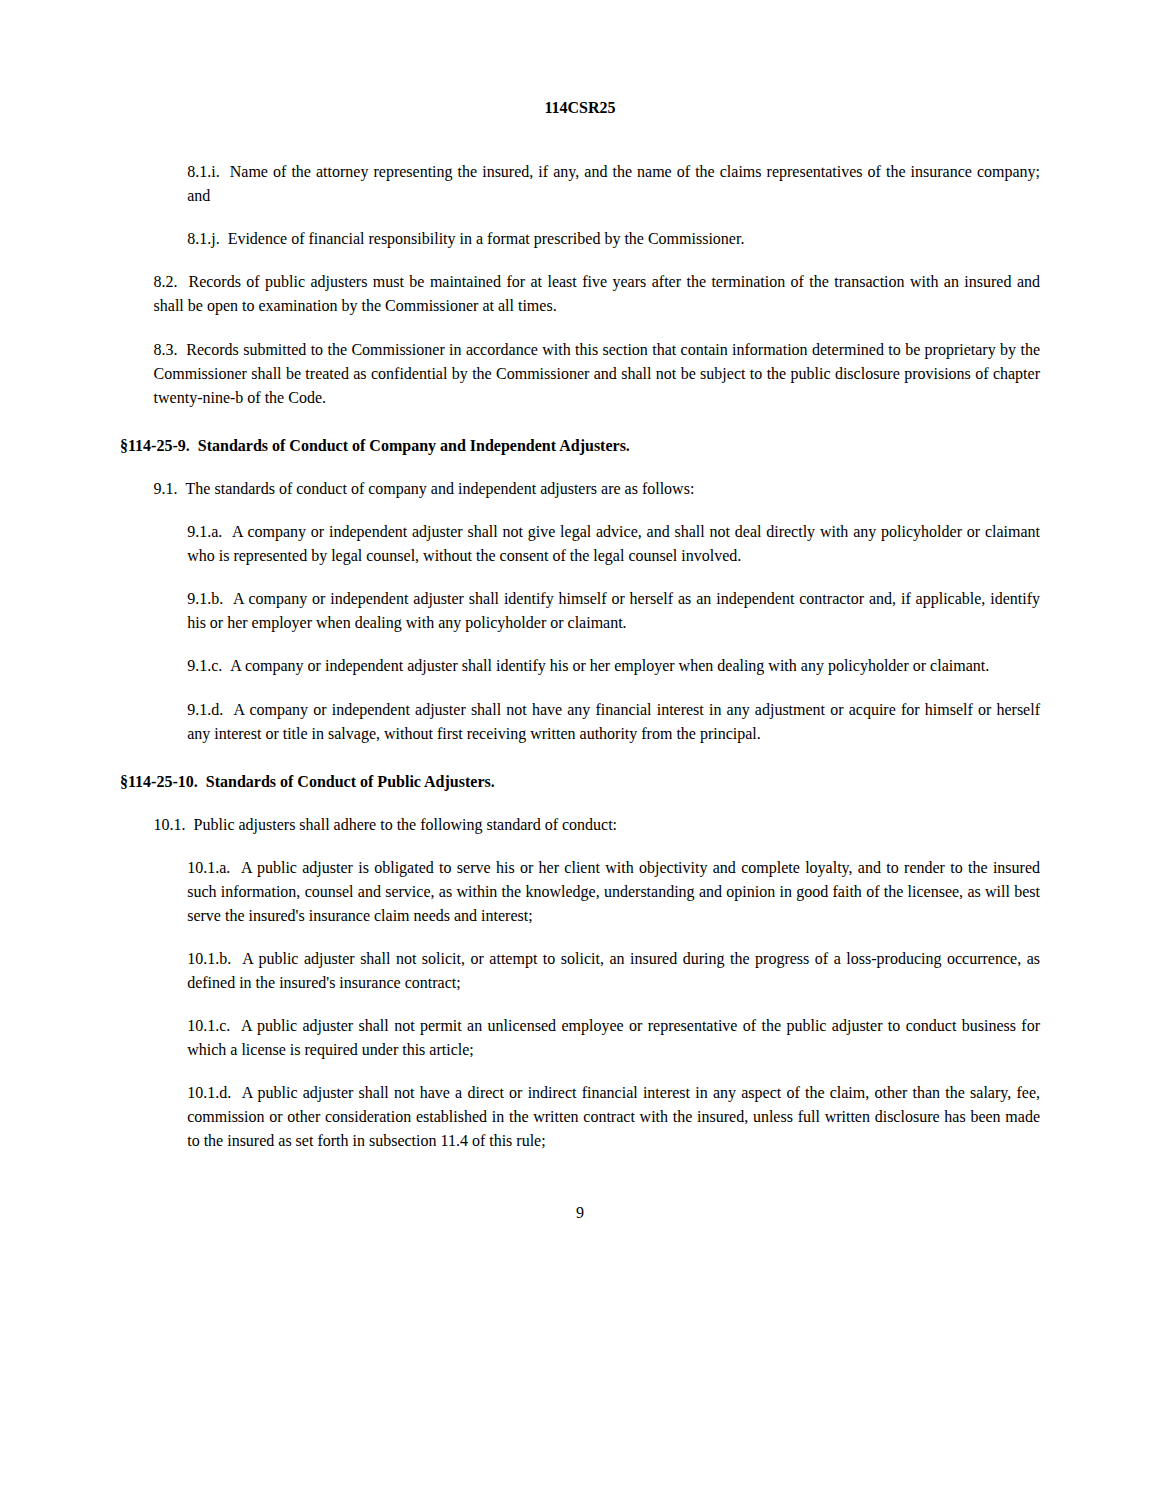114CSR25
8.1.i. Name of the attorney representing the insured, if any, and the name of the claims representatives of the insurance company; and
8.1.j. Evidence of financial responsibility in a format prescribed by the Commissioner.
8.2. Records of public adjusters must be maintained for at least five years after the termination of the transaction with an insured and shall be open to examination by the Commissioner at all times.
8.3. Records submitted to the Commissioner in accordance with this section that contain information determined to be proprietary by the Commissioner shall be treated as confidential by the Commissioner and shall not be subject to the public disclosure provisions of chapter twenty-nine-b of the Code.
§114-25-9. Standards of Conduct of Company and Independent Adjusters.
9.1. The standards of conduct of company and independent adjusters are as follows:
9.1.a. A company or independent adjuster shall not give legal advice, and shall not deal directly with any policyholder or claimant who is represented by legal counsel, without the consent of the legal counsel involved.
9.1.b. A company or independent adjuster shall identify himself or herself as an independent contractor and, if applicable, identify his or her employer when dealing with any policyholder or claimant.
9.1.c. A company or independent adjuster shall identify his or her employer when dealing with any policyholder or claimant.
9.1.d. A company or independent adjuster shall not have any financial interest in any adjustment or acquire for himself or herself any interest or title in salvage, without first receiving written authority from the principal.
§114-25-10. Standards of Conduct of Public Adjusters.
10.1. Public adjusters shall adhere to the following standard of conduct:
10.1.a. A public adjuster is obligated to serve his or her client with objectivity and complete loyalty, and to render to the insured such information, counsel and service, as within the knowledge, understanding and opinion in good faith of the licensee, as will best serve the insured's insurance claim needs and interest;
10.1.b. A public adjuster shall not solicit, or attempt to solicit, an insured during the progress of a loss-producing occurrence, as defined in the insured's insurance contract;
10.1.c. A public adjuster shall not permit an unlicensed employee or representative of the public adjuster to conduct business for which a license is required under this article;
10.1.d. A public adjuster shall not have a direct or indirect financial interest in any aspect of the claim, other than the salary, fee, commission or other consideration established in the written contract with the insured, unless full written disclosure has been made to the insured as set forth in subsection 11.4 of this rule;
9